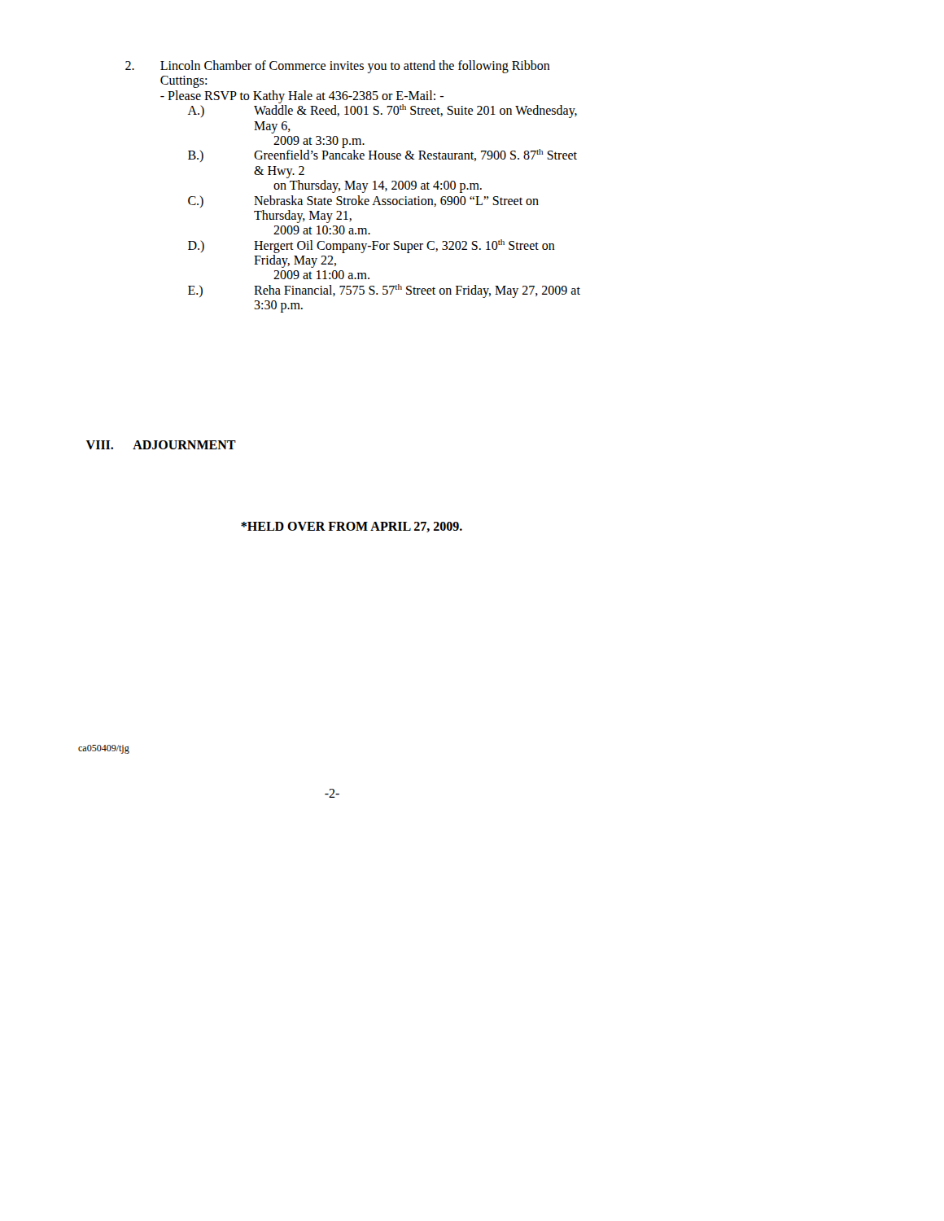2.
Lincoln Chamber of Commerce invites you to attend the following Ribbon Cuttings:
- Please RSVP to Kathy Hale at 436-2385 or E-Mail: -
A.)
Waddle & Reed, 1001 S. 70th Street, Suite 201 on Wednesday, May 6,2009 at 3:30 p.m.
B.)
Greenfield’s Pancake House & Restaurant, 7900 S. 87th Street & Hwy. 2on Thursday, May 14, 2009 at 4:00 p.m.
C.)
Nebraska State Stroke Association, 6900 “L” Street on Thursday, May 21,2009 at 10:30 a.m.
D.)
Hergert Oil Company-For Super C, 3202 S. 10th Street on Friday, May 22,2009 at 11:00 a.m.
E.)
Reha Financial, 7575 S. 57th Street on Friday, May 27, 2009 at 3:30 p.m.
VIII. ADJOURNMENT
*HELD OVER FROM APRIL 27, 2009.
ca050409/tjg
-2-